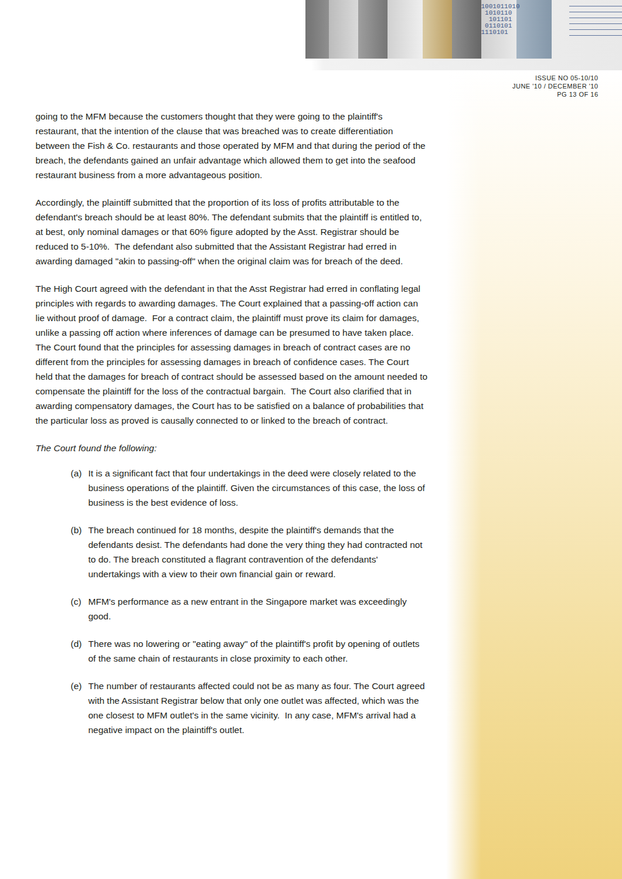1001011010 1010110 101101 0110101 1110101
ISSUE NO 05-10/10
JUNE '10 / DECEMBER '10
PG 13 OF 16
going to the MFM because the customers thought that they were going to the plaintiff's restaurant, that the intention of the clause that was breached was to create differentiation between the Fish & Co. restaurants and those operated by MFM and that during the period of the breach, the defendants gained an unfair advantage which allowed them to get into the seafood restaurant business from a more advantageous position.
Accordingly, the plaintiff submitted that the proportion of its loss of profits attributable to the defendant's breach should be at least 80%. The defendant submits that the plaintiff is entitled to, at best, only nominal damages or that 60% figure adopted by the Asst. Registrar should be reduced to 5-10%. The defendant also submitted that the Assistant Registrar had erred in awarding damaged "akin to passing-off" when the original claim was for breach of the deed.
The High Court agreed with the defendant in that the Asst Registrar had erred in conflating legal principles with regards to awarding damages. The Court explained that a passing-off action can lie without proof of damage. For a contract claim, the plaintiff must prove its claim for damages, unlike a passing off action where inferences of damage can be presumed to have taken place. The Court found that the principles for assessing damages in breach of contract cases are no different from the principles for assessing damages in breach of confidence cases. The Court held that the damages for breach of contract should be assessed based on the amount needed to compensate the plaintiff for the loss of the contractual bargain. The Court also clarified that in awarding compensatory damages, the Court has to be satisfied on a balance of probabilities that the particular loss as proved is causally connected to or linked to the breach of contract.
The Court found the following:
(a) It is a significant fact that four undertakings in the deed were closely related to the business operations of the plaintiff. Given the circumstances of this case, the loss of business is the best evidence of loss.
(b) The breach continued for 18 months, despite the plaintiff's demands that the defendants desist. The defendants had done the very thing they had contracted not to do. The breach constituted a flagrant contravention of the defendants' undertakings with a view to their own financial gain or reward.
(c) MFM's performance as a new entrant in the Singapore market was exceedingly good.
(d) There was no lowering or "eating away" of the plaintiff's profit by opening of outlets of the same chain of restaurants in close proximity to each other.
(e) The number of restaurants affected could not be as many as four. The Court agreed with the Assistant Registrar below that only one outlet was affected, which was the one closest to MFM outlet's in the same vicinity. In any case, MFM's arrival had a negative impact on the plaintiff's outlet.